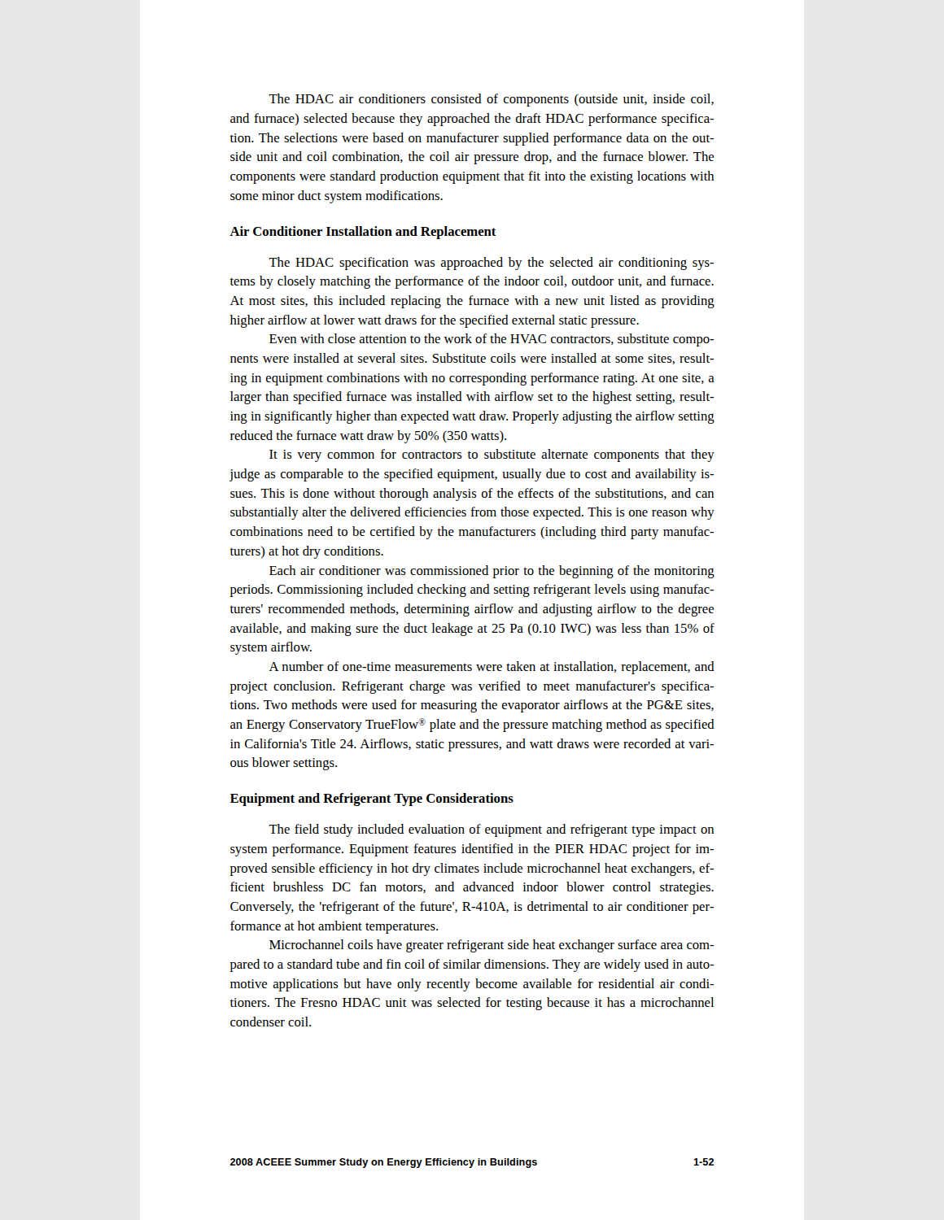The HDAC air conditioners consisted of components (outside unit, inside coil, and furnace) selected because they approached the draft HDAC performance specification. The selections were based on manufacturer supplied performance data on the outside unit and coil combination, the coil air pressure drop, and the furnace blower. The components were standard production equipment that fit into the existing locations with some minor duct system modifications.
Air Conditioner Installation and Replacement
The HDAC specification was approached by the selected air conditioning systems by closely matching the performance of the indoor coil, outdoor unit, and furnace. At most sites, this included replacing the furnace with a new unit listed as providing higher airflow at lower watt draws for the specified external static pressure.
Even with close attention to the work of the HVAC contractors, substitute components were installed at several sites. Substitute coils were installed at some sites, resulting in equipment combinations with no corresponding performance rating. At one site, a larger than specified furnace was installed with airflow set to the highest setting, resulting in significantly higher than expected watt draw. Properly adjusting the airflow setting reduced the furnace watt draw by 50% (350 watts).
It is very common for contractors to substitute alternate components that they judge as comparable to the specified equipment, usually due to cost and availability issues. This is done without thorough analysis of the effects of the substitutions, and can substantially alter the delivered efficiencies from those expected. This is one reason why combinations need to be certified by the manufacturers (including third party manufacturers) at hot dry conditions.
Each air conditioner was commissioned prior to the beginning of the monitoring periods. Commissioning included checking and setting refrigerant levels using manufacturers' recommended methods, determining airflow and adjusting airflow to the degree available, and making sure the duct leakage at 25 Pa (0.10 IWC) was less than 15% of system airflow.
A number of one-time measurements were taken at installation, replacement, and project conclusion. Refrigerant charge was verified to meet manufacturer's specifications. Two methods were used for measuring the evaporator airflows at the PG&E sites, an Energy Conservatory TrueFlow® plate and the pressure matching method as specified in California's Title 24. Airflows, static pressures, and watt draws were recorded at various blower settings.
Equipment and Refrigerant Type Considerations
The field study included evaluation of equipment and refrigerant type impact on system performance. Equipment features identified in the PIER HDAC project for improved sensible efficiency in hot dry climates include microchannel heat exchangers, efficient brushless DC fan motors, and advanced indoor blower control strategies. Conversely, the 'refrigerant of the future', R-410A, is detrimental to air conditioner performance at hot ambient temperatures.
Microchannel coils have greater refrigerant side heat exchanger surface area compared to a standard tube and fin coil of similar dimensions. They are widely used in automotive applications but have only recently become available for residential air conditioners. The Fresno HDAC unit was selected for testing because it has a microchannel condenser coil.
2008 ACEEE Summer Study on Energy Efficiency in Buildings
1-52